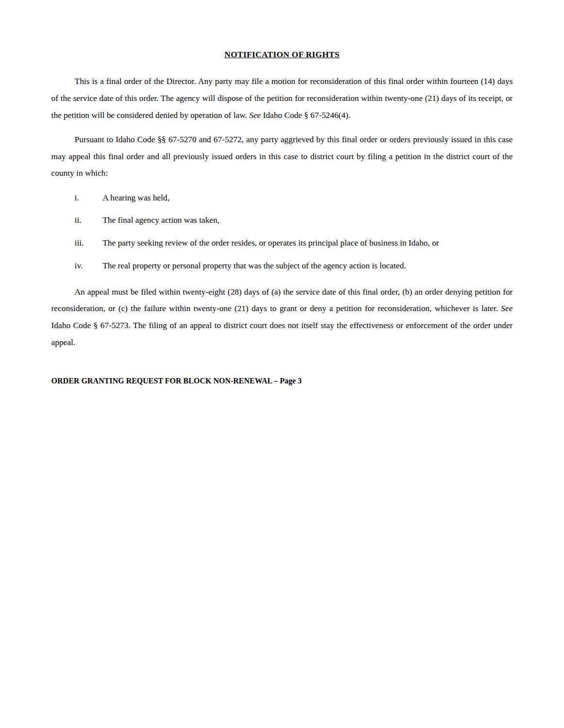NOTIFICATION OF RIGHTS
This is a final order of the Director. Any party may file a motion for reconsideration of this final order within fourteen (14) days of the service date of this order. The agency will dispose of the petition for reconsideration within twenty-one (21) days of its receipt, or the petition will be considered denied by operation of law. See Idaho Code § 67-5246(4).
Pursuant to Idaho Code §§ 67-5270 and 67-5272, any party aggrieved by this final order or orders previously issued in this case may appeal this final order and all previously issued orders in this case to district court by filing a petition in the district court of the county in which:
i. A hearing was held,
ii. The final agency action was taken,
iii. The party seeking review of the order resides, or operates its principal place of business in Idaho, or
iv. The real property or personal property that was the subject of the agency action is located.
An appeal must be filed within twenty-eight (28) days of (a) the service date of this final order, (b) an order denying petition for reconsideration, or (c) the failure within twenty-one (21) days to grant or deny a petition for reconsideration, whichever is later. See Idaho Code § 67-5273. The filing of an appeal to district court does not itself stay the effectiveness or enforcement of the order under appeal.
ORDER GRANTING REQUEST FOR BLOCK NON-RENEWAL – Page 3